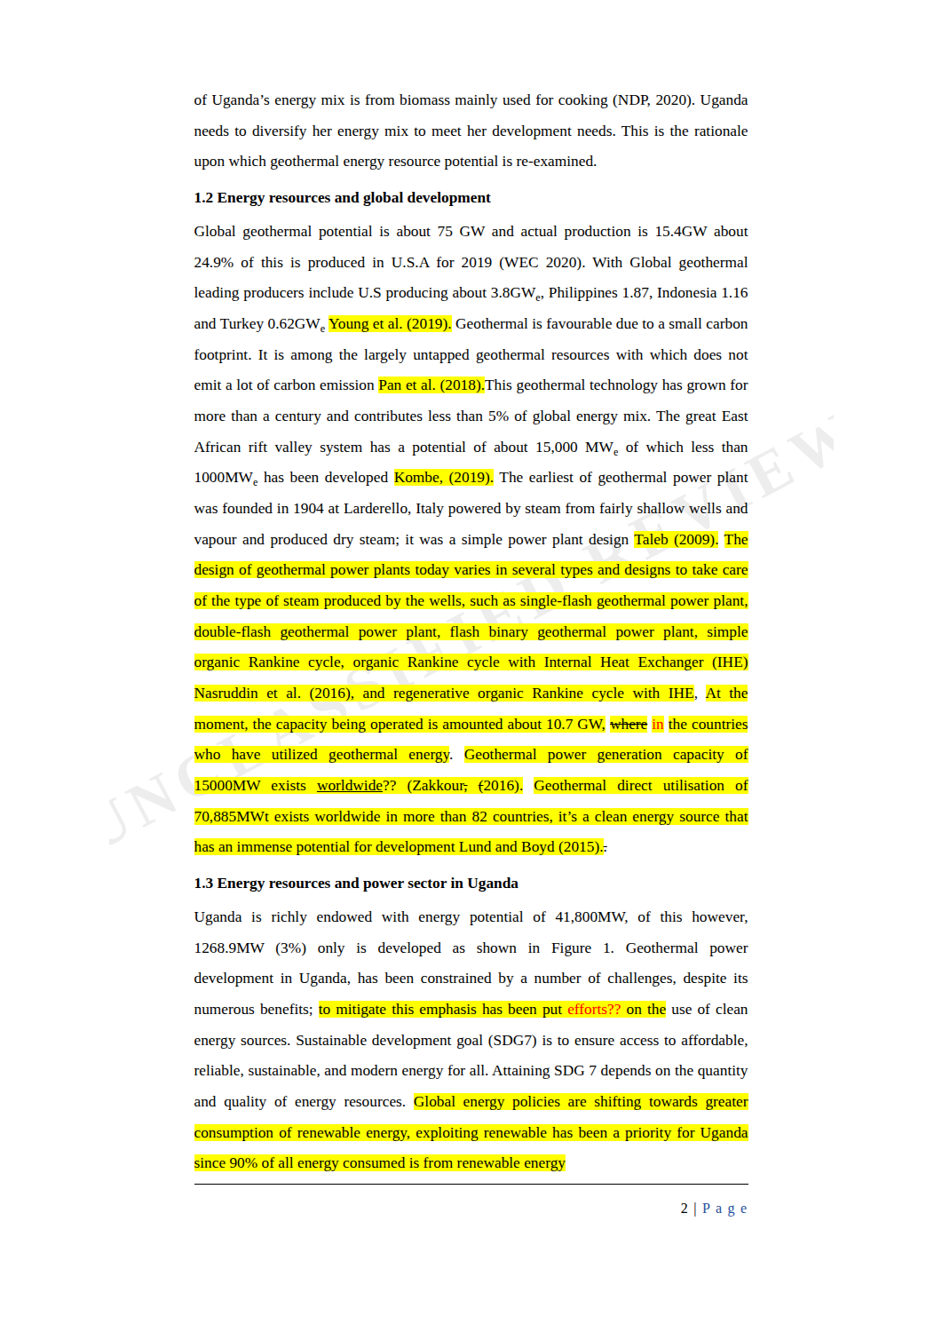UNCLASSIFIED REVIEW
of Uganda’s energy mix is from biomass mainly used for cooking (NDP, 2020). Uganda needs to diversify her energy mix to meet her development needs. This is the rationale upon which geothermal energy resource potential is re-examined.
1.2 Energy resources and global development
Global geothermal potential is about 75 GW and actual production is 15.4GW about 24.9% of this is produced in U.S.A for 2019 (WEC 2020). With Global geothermal leading producers include U.S producing about 3.8GWe, Philippines 1.87, Indonesia 1.16 and Turkey 0.62GWe Young et al. (2019). Geothermal is favourable due to a small carbon footprint. It is among the largely untapped geothermal resources with which does not emit a lot of carbon emission Pan et al. (2018). This geothermal technology has grown for more than a century and contributes less than 5% of global energy mix. The great East African rift valley system has a potential of about 15,000 MWe of which less than 1000MWe has been developed Kombe, (2019). The earliest of geothermal power plant was founded in 1904 at Larderello, Italy powered by steam from fairly shallow wells and vapour and produced dry steam; it was a simple power plant design Taleb (2009). The design of geothermal power plants today varies in several types and designs to take care of the type of steam produced by the wells, such as single-flash geothermal power plant, double-flash geothermal power plant, flash binary geothermal power plant, simple organic Rankine cycle, organic Rankine cycle with Internal Heat Exchanger (IHE) Nasruddin et al. (2016), and regenerative organic Rankine cycle with IHE, At the moment, the capacity being operated is amounted about 10.7 GW, where in the countries who have utilized geothermal energy. Geothermal power generation capacity of 15000MW exists worldwide?? (Zakkour, (2016). Geothermal direct utilisation of 70,885MWt exists worldwide in more than 82 countries, it’s a clean energy source that has an immense potential for development Lund and Boyd (2015)..
1.3 Energy resources and power sector in Uganda
Uganda is richly endowed with energy potential of 41,800MW, of this however, 1268.9MW (3%) only is developed as shown in Figure 1. Geothermal power development in Uganda, has been constrained by a number of challenges, despite its numerous benefits; to mitigate this emphasis has been put efforts?? on the use of clean energy sources. Sustainable development goal (SDG7) is to ensure access to affordable, reliable, sustainable, and modern energy for all. Attaining SDG 7 depends on the quantity and quality of energy resources. Global energy policies are shifting towards greater consumption of renewable energy, exploiting renewable has been a priority for Uganda since 90% of all energy consumed is from renewable energy
2 | P a g e